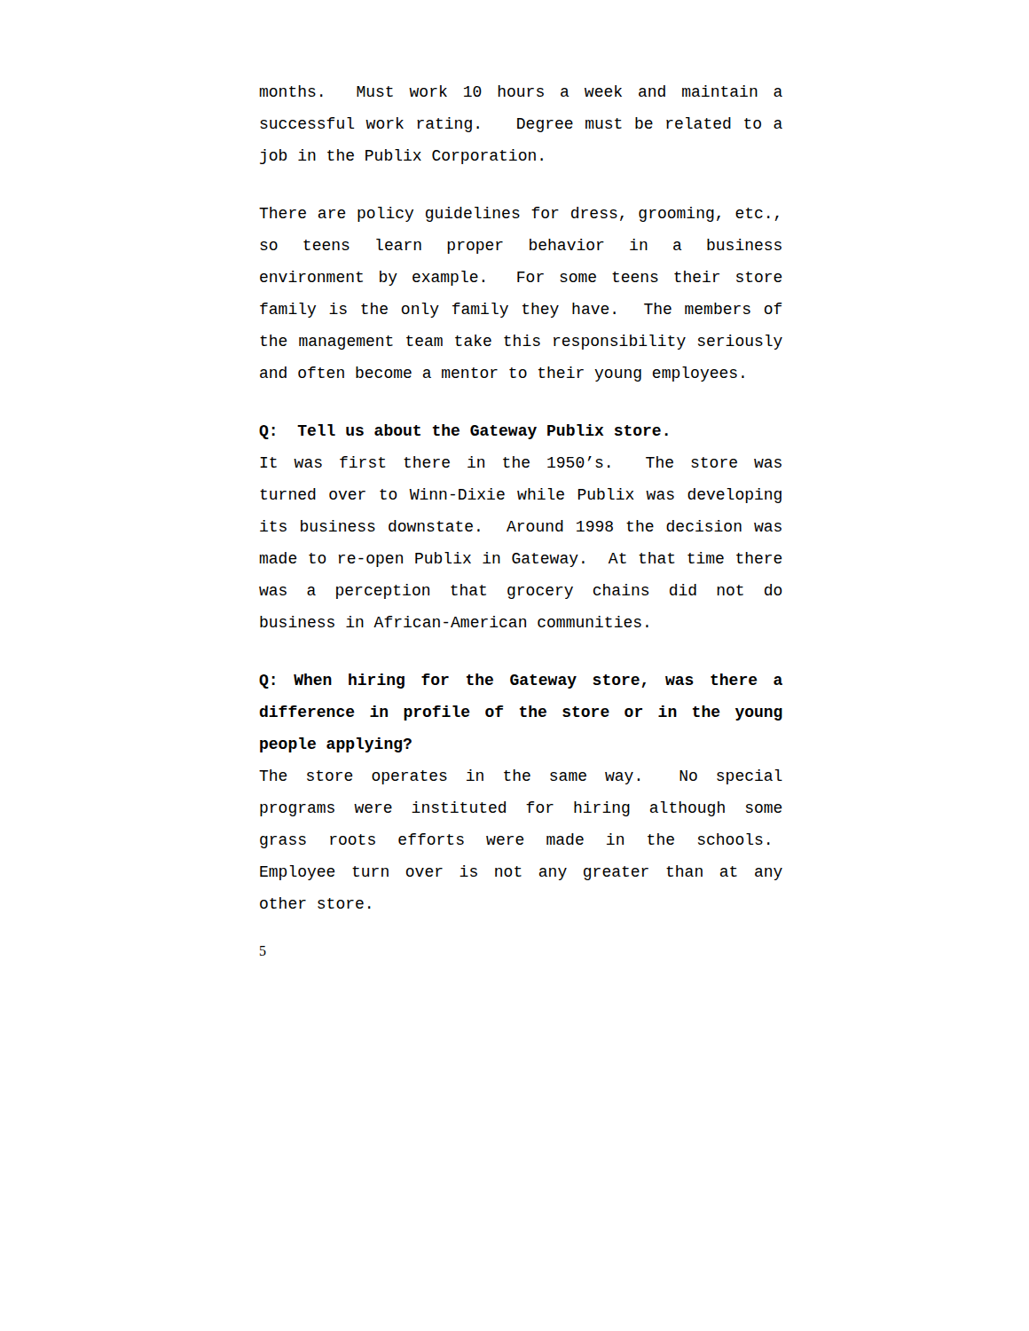months. Must work 10 hours a week and maintain a successful work rating. Degree must be related to a job in the Publix Corporation.
There are policy guidelines for dress, grooming, etc., so teens learn proper behavior in a business environment by example. For some teens their store family is the only family they have. The members of the management team take this responsibility seriously and often become a mentor to their young employees.
Q: Tell us about the Gateway Publix store.
It was first there in the 1950’s. The store was turned over to Winn-Dixie while Publix was developing its business downstate. Around 1998 the decision was made to re-open Publix in Gateway. At that time there was a perception that grocery chains did not do business in African-American communities.
Q: When hiring for the Gateway store, was there a difference in profile of the store or in the young people applying?
The store operates in the same way. No special programs were instituted for hiring although some grass roots efforts were made in the schools. Employee turn over is not any greater than at any other store.
5